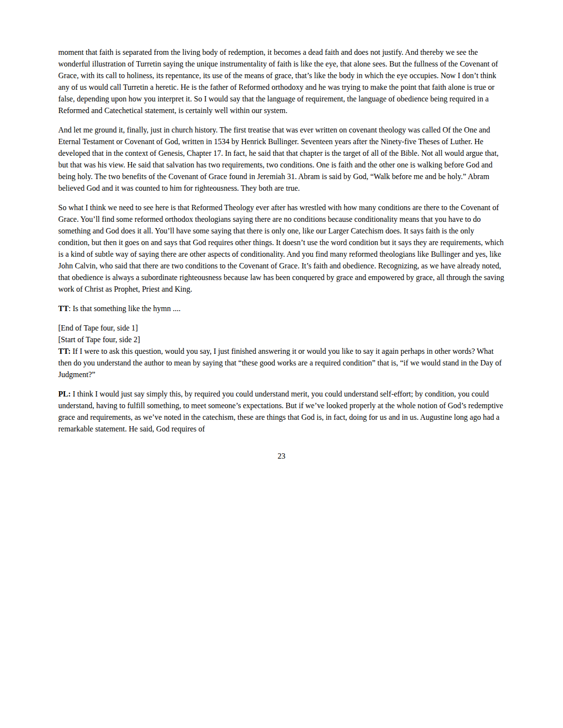moment that faith is separated from the living body of redemption, it becomes a dead faith and does not justify. And thereby we see the wonderful illustration of Turretin saying the unique instrumentality of faith is like the eye, that alone sees. But the fullness of the Covenant of Grace, with its call to holiness, its repentance, its use of the means of grace, that’s like the body in which the eye occupies. Now I don’t think any of us would call Turretin a heretic. He is the father of Reformed orthodoxy and he was trying to make the point that faith alone is true or false, depending upon how you interpret it. So I would say that the language of requirement, the language of obedience being required in a Reformed and Catechetical statement, is certainly well within our system.
And let me ground it, finally, just in church history. The first treatise that was ever written on covenant theology was called Of the One and Eternal Testament or Covenant of God, written in 1534 by Henrick Bullinger. Seventeen years after the Ninety-five Theses of Luther. He developed that in the context of Genesis, Chapter 17. In fact, he said that that chapter is the target of all of the Bible. Not all would argue that, but that was his view. He said that salvation has two requirements, two conditions. One is faith and the other one is walking before God and being holy. The two benefits of the Covenant of Grace found in Jeremiah 31. Abram is said by God, “Walk before me and be holy.” Abram believed God and it was counted to him for righteousness. They both are true.
So what I think we need to see here is that Reformed Theology ever after has wrestled with how many conditions are there to the Covenant of Grace. You’ll find some reformed orthodox theologians saying there are no conditions because conditionality means that you have to do something and God does it all. You’ll have some saying that there is only one, like our Larger Catechism does. It says faith is the only condition, but then it goes on and says that God requires other things. It doesn’t use the word condition but it says they are requirements, which is a kind of subtle way of saying there are other aspects of conditionality. And you find many reformed theologians like Bullinger and yes, like John Calvin, who said that there are two conditions to the Covenant of Grace. It’s faith and obedience. Recognizing, as we have already noted, that obedience is always a subordinate righteousness because law has been conquered by grace and empowered by grace, all through the saving work of Christ as Prophet, Priest and King.
TT: Is that something like the hymn ....
[End of Tape four, side 1]
[Start of Tape four, side 2]
TT: If I were to ask this question, would you say, I just finished answering it or would you like to say it again perhaps in other words? What then do you understand the author to mean by saying that “these good works are a required condition” that is, “if we would stand in the Day of Judgment?”
PL: I think I would just say simply this, by required you could understand merit, you could understand self-effort; by condition, you could understand, having to fulfill something, to meet someone’s expectations. But if we’ve looked properly at the whole notion of God’s redemptive grace and requirements, as we’ve noted in the catechism, these are things that God is, in fact, doing for us and in us. Augustine long ago had a remarkable statement. He said, God requires of
23